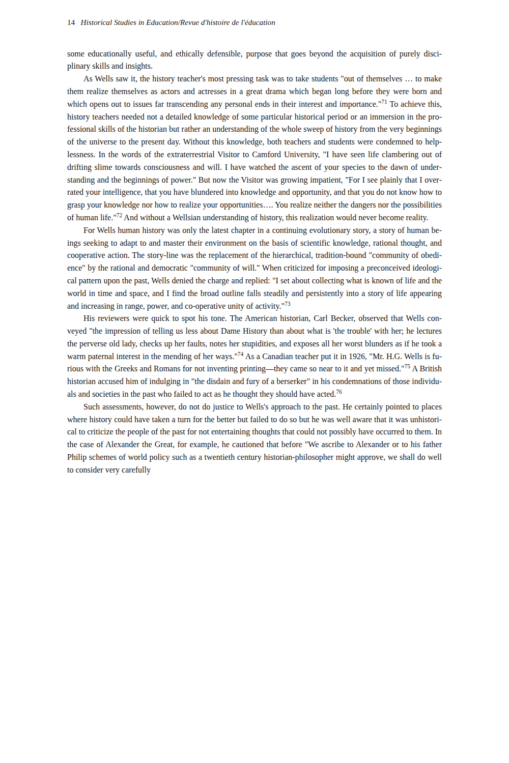14 Historical Studies in Education/Revue d'histoire de l'éducation
some educationally useful, and ethically defensible, purpose that goes beyond the acquisition of purely disciplinary skills and insights.
As Wells saw it, the history teacher's most pressing task was to take students "out of themselves … to make them realize themselves as actors and actresses in a great drama which began long before they were born and which opens out to issues far transcending any personal ends in their interest and importance."71 To achieve this, history teachers needed not a detailed knowledge of some particular historical period or an immersion in the professional skills of the historian but rather an understanding of the whole sweep of history from the very beginnings of the universe to the present day. Without this knowledge, both teachers and students were condemned to helplessness. In the words of the extraterrestrial Visitor to Camford University, "I have seen life clambering out of drifting slime towards consciousness and will. I have watched the ascent of your species to the dawn of understanding and the beginnings of power." But now the Visitor was growing impatient, "For I see plainly that I overrated your intelligence, that you have blundered into knowledge and opportunity, and that you do not know how to grasp your knowledge nor how to realize your opportunities…. You realize neither the dangers nor the possibilities of human life."72 And without a Wellsian understanding of history, this realization would never become reality.
For Wells human history was only the latest chapter in a continuing evolutionary story, a story of human beings seeking to adapt to and master their environment on the basis of scientific knowledge, rational thought, and cooperative action. The story-line was the replacement of the hierarchical, tradition-bound "community of obedience" by the rational and democratic "community of will." When criticized for imposing a preconceived ideological pattern upon the past, Wells denied the charge and replied: "I set about collecting what is known of life and the world in time and space, and I find the broad outline falls steadily and persistently into a story of life appearing and increasing in range, power, and co-operative unity of activity."73
His reviewers were quick to spot his tone. The American historian, Carl Becker, observed that Wells conveyed "the impression of telling us less about Dame History than about what is 'the trouble' with her; he lectures the perverse old lady, checks up her faults, notes her stupidities, and exposes all her worst blunders as if he took a warm paternal interest in the mending of her ways."74 As a Canadian teacher put it in 1926, "Mr. H.G. Wells is furious with the Greeks and Romans for not inventing printing—they came so near to it and yet missed."75 A British historian accused him of indulging in "the disdain and fury of a berserker" in his condemnations of those individuals and societies in the past who failed to act as he thought they should have acted.76
Such assessments, however, do not do justice to Wells's approach to the past. He certainly pointed to places where history could have taken a turn for the better but failed to do so but he was well aware that it was unhistorical to criticize the people of the past for not entertaining thoughts that could not possibly have occurred to them. In the case of Alexander the Great, for example, he cautioned that before "We ascribe to Alexander or to his father Philip schemes of world policy such as a twentieth century historian-philosopher might approve, we shall do well to consider very carefully